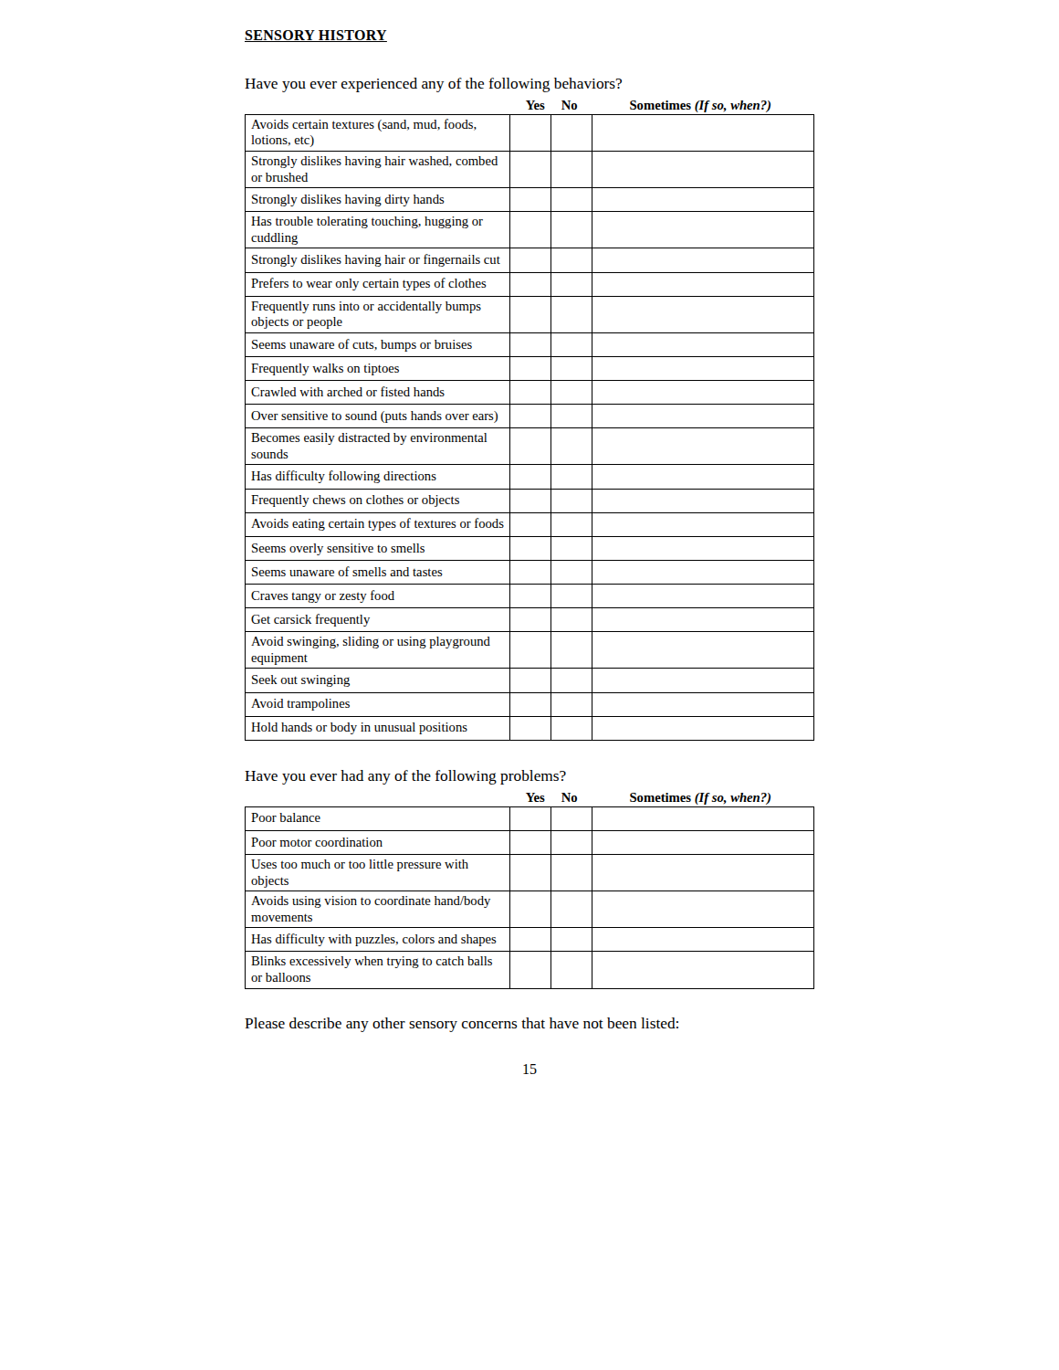SENSORY HISTORY
Have you ever experienced any of the following behaviors?
| | Yes | No | Sometimes (If so, when?) |
| Avoids certain textures (sand, mud, foods, lotions, etc) | | | |
| Strongly dislikes having hair washed, combed or brushed | | | |
| Strongly dislikes having dirty hands | | | |
| Has trouble tolerating touching, hugging or cuddling | | | |
| Strongly dislikes having hair or fingernails cut | | | |
| Prefers to wear only certain types of clothes | | | |
| Frequently runs into or accidentally bumps objects or people | | | |
| Seems unaware of cuts, bumps or bruises | | | |
| Frequently walks on tiptoes | | | |
| Crawled with arched or fisted hands | | | |
| Over sensitive to sound (puts hands over ears) | | | |
| Becomes easily distracted by environmental sounds | | | |
| Has difficulty following directions | | | |
| Frequently chews on clothes or objects | | | |
| Avoids eating certain types of textures or foods | | | |
| Seems overly sensitive to smells | | | |
| Seems unaware of smells and tastes | | | |
| Craves tangy or zesty food | | | |
| Get carsick frequently | | | |
| Avoid swinging, sliding or using playground equipment | | | |
| Seek out swinging | | | |
| Avoid trampolines | | | |
| Hold hands or body in unusual positions | | | |
Have you ever had any of the following problems?
| | Yes | No | Sometimes (If so, when?) |
| Poor balance | | | |
| Poor motor coordination | | | |
| Uses too much or too little pressure with objects | | | |
| Avoids using vision to coordinate hand/body movements | | | |
| Has difficulty with puzzles, colors and shapes | | | |
| Blinks excessively when trying to catch balls or balloons | | | |
Please describe any other sensory concerns that have not been listed:
15